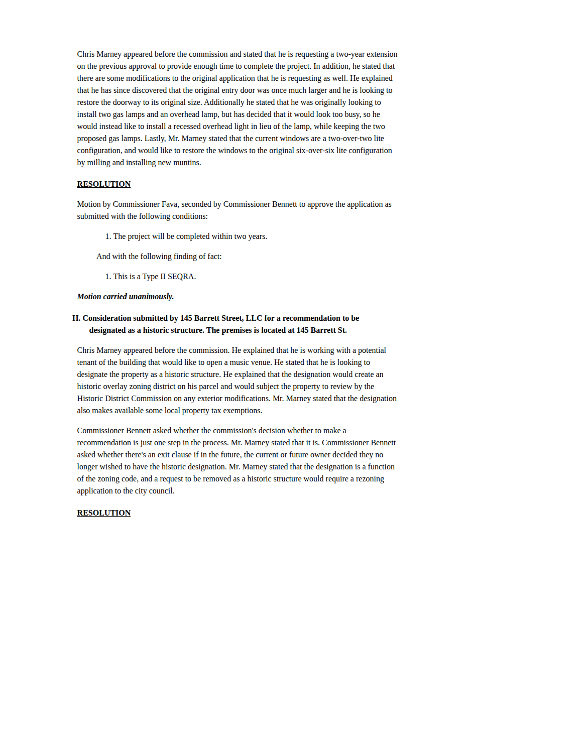Chris Marney appeared before the commission and stated that he is requesting a two-year extension on the previous approval to provide enough time to complete the project. In addition, he stated that there are some modifications to the original application that he is requesting as well. He explained that he has since discovered that the original entry door was once much larger and he is looking to restore the doorway to its original size. Additionally he stated that he was originally looking to install two gas lamps and an overhead lamp, but has decided that it would look too busy, so he would instead like to install a recessed overhead light in lieu of the lamp, while keeping the two proposed gas lamps. Lastly, Mr. Marney stated that the current windows are a two-over-two lite configuration, and would like to restore the windows to the original six-over-six lite configuration by milling and installing new muntins.
RESOLUTION
Motion by Commissioner Fava, seconded by Commissioner Bennett to approve the application as submitted with the following conditions:
The project will be completed within two years.
And with the following finding of fact:
This is a Type II SEQRA.
Motion carried unanimously.
H. Consideration submitted by 145 Barrett Street, LLC for a recommendation to be designated as a historic structure. The premises is located at 145 Barrett St.
Chris Marney appeared before the commission. He explained that he is working with a potential tenant of the building that would like to open a music venue. He stated that he is looking to designate the property as a historic structure. He explained that the designation would create an historic overlay zoning district on his parcel and would subject the property to review by the Historic District Commission on any exterior modifications. Mr. Marney stated that the designation also makes available some local property tax exemptions.
Commissioner Bennett asked whether the commission's decision whether to make a recommendation is just one step in the process. Mr. Marney stated that it is. Commissioner Bennett asked whether there's an exit clause if in the future, the current or future owner decided they no longer wished to have the historic designation. Mr. Marney stated that the designation is a function of the zoning code, and a request to be removed as a historic structure would require a rezoning application to the city council.
RESOLUTION